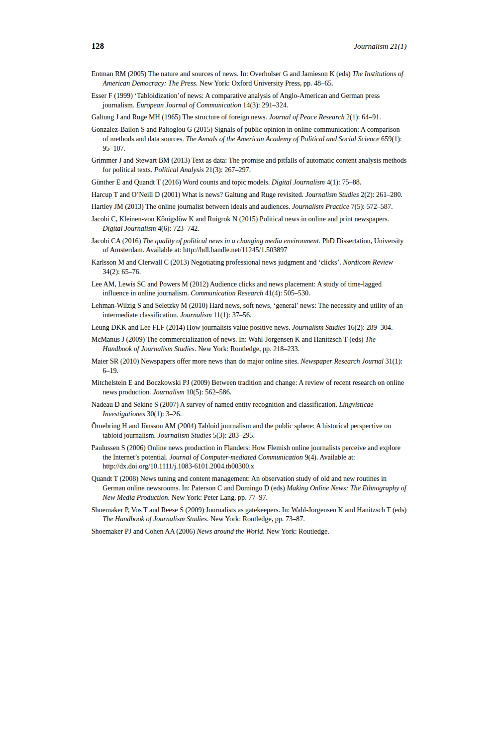128 Journalism 21(1)
Entman RM (2005) The nature and sources of news. In: Overholser G and Jamieson K (eds) The Institutions of American Democracy: The Press. New York: Oxford University Press, pp. 48–65.
Esser F (1999) ‘Tabloidization’of news: A comparative analysis of Anglo-American and German press journalism. European Journal of Communication 14(3): 291–324.
Galtung J and Ruge MH (1965) The structure of foreign news. Journal of Peace Research 2(1): 64–91.
Gonzalez-Bailon S and Paltoglou G (2015) Signals of public opinion in online communication: A comparison of methods and data sources. The Annals of the American Academy of Political and Social Science 659(1): 95–107.
Grimmer J and Stewart BM (2013) Text as data: The promise and pitfalls of automatic content analysis methods for political texts. Political Analysis 21(3): 267–297.
Günther E and Quandt T (2016) Word counts and topic models. Digital Journalism 4(1): 75–88.
Harcup T and O’Neill D (2001) What is news? Galtung and Ruge revisited. Journalism Studies 2(2): 261–280.
Hartley JM (2013) The online journalist between ideals and audiences. Journalism Practice 7(5): 572–587.
Jacobi C, Kleinen-von Königslöw K and Ruigrok N (2015) Political news in online and print newspapers. Digital Journalism 4(6): 723–742.
Jacobi CA (2016) The quality of political news in a changing media environment. PhD Dissertation, University of Amsterdam. Available at: http://hdl.handle.net/11245/1.503897
Karlsson M and Clerwall C (2013) Negotiating professional news judgment and ‘clicks’. Nordicom Review 34(2): 65–76.
Lee AM, Lewis SC and Powers M (2012) Audience clicks and news placement: A study of time-lagged influence in online journalism. Communication Research 41(4): 505–530.
Lehman-Wilzig S and Seletzky M (2010) Hard news, soft news, ‘general’ news: The necessity and utility of an intermediate classification. Journalism 11(1): 37–56.
Leung DKK and Lee FLF (2014) How journalists value positive news. Journalism Studies 16(2): 289–304.
McManus J (2009) The commercialization of news. In: Wahl-Jorgensen K and Hanitzsch T (eds) The Handbook of Journalism Studies. New York: Routledge, pp. 218–233.
Maier SR (2010) Newspapers offer more news than do major online sites. Newspaper Research Journal 31(1): 6–19.
Mitchelstein E and Boczkowski PJ (2009) Between tradition and change: A review of recent research on online news production. Journalism 10(5): 562–586.
Nadeau D and Sekine S (2007) A survey of named entity recognition and classification. Lingvisticae Investigationes 30(1): 3–26.
Örnebring H and Jönsson AM (2004) Tabloid journalism and the public sphere: A historical perspective on tabloid journalism. Journalism Studies 5(3): 283–295.
Paulussen S (2006) Online news production in Flanders: How Flemish online journalists perceive and explore the Internet’s potential. Journal of Computer-mediated Communication 9(4). Available at: http://dx.doi.org/10.1111/j.1083-6101.2004.tb00300.x
Quandt T (2008) News tuning and content management: An observation study of old and new routines in German online newsrooms. In: Paterson C and Domingo D (eds) Making Online News: The Ethnography of New Media Production. New York: Peter Lang, pp. 77–97.
Shoemaker P, Vos T and Reese S (2009) Journalists as gatekeepers. In: Wahl-Jorgensen K and Hanitzsch T (eds) The Handbook of Journalism Studies. New York: Routledge, pp. 73–87.
Shoemaker PJ and Cohen AA (2006) News around the World. New York: Routledge.